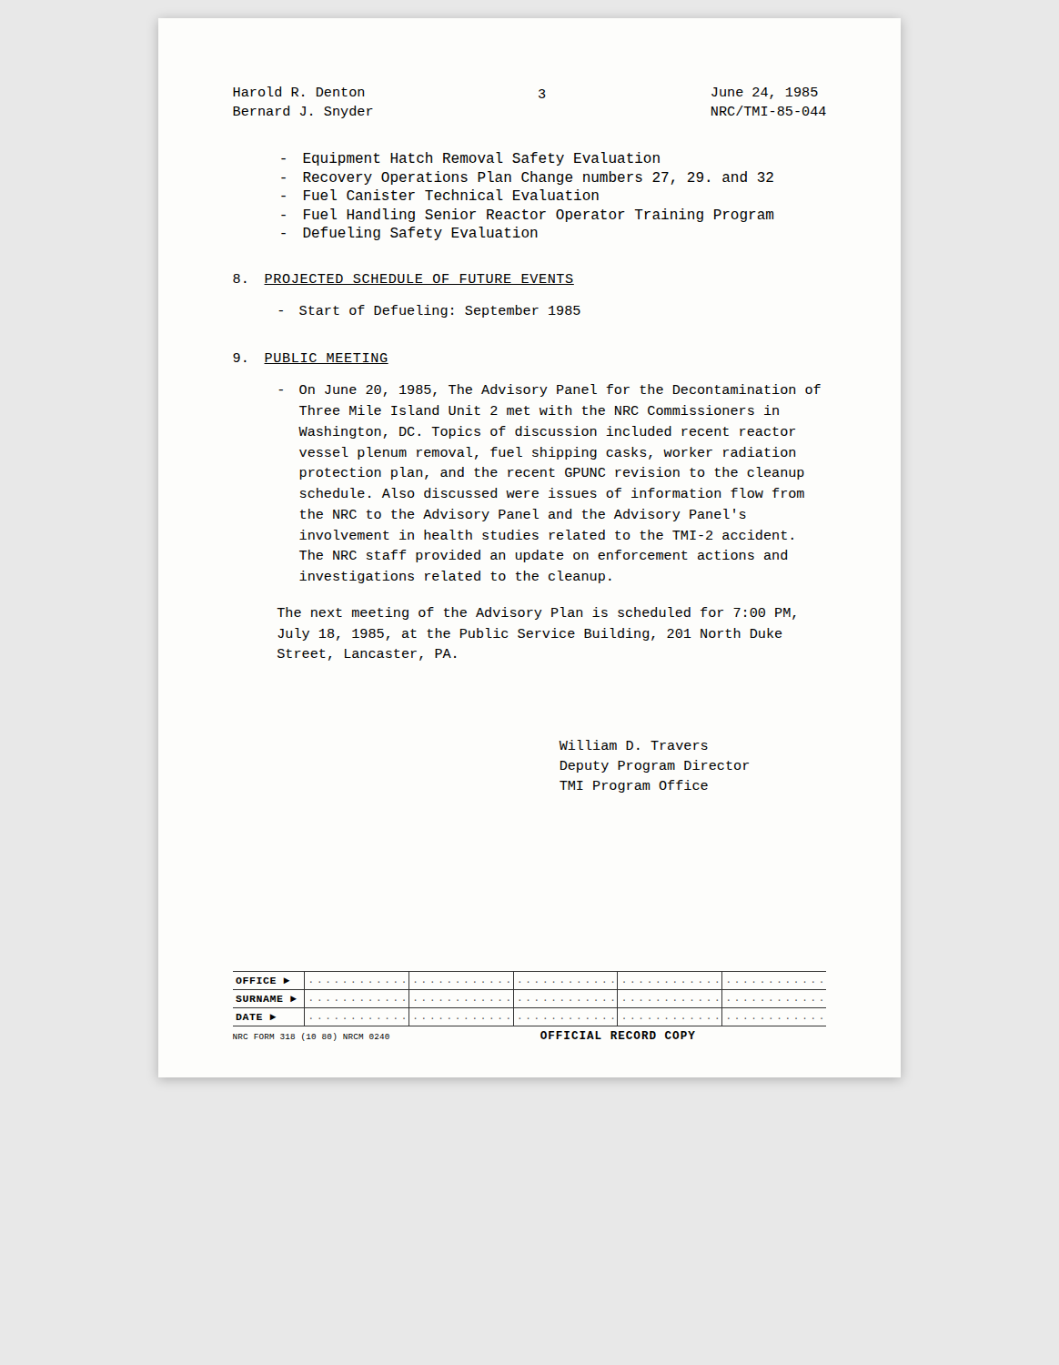Harold R. Denton
Bernard J. Snyder
3
June 24, 1985
NRC/TMI-85-044
Equipment Hatch Removal Safety Evaluation
Recovery Operations Plan Change numbers 27, 29. and 32
Fuel Canister Technical Evaluation
Fuel Handling Senior Reactor Operator Training Program
Defueling Safety Evaluation
8. PROJECTED SCHEDULE OF FUTURE EVENTS
Start of Defueling: September 1985
9. PUBLIC MEETING
On June 20, 1985, The Advisory Panel for the Decontamination of Three Mile Island Unit 2 met with the NRC Commissioners in Washington, DC. Topics of discussion included recent reactor vessel plenum removal, fuel shipping casks, worker radiation protection plan, and the recent GPUNC revision to the cleanup schedule. Also discussed were issues of information flow from the NRC to the Advisory Panel and the Advisory Panel's involvement in health studies related to the TMI-2 accident. The NRC staff provided an update on enforcement actions and investigations related to the cleanup.
The next meeting of the Advisory Plan is scheduled for 7:00 PM, July 18, 1985, at the Public Service Building, 201 North Duke Street, Lancaster, PA.
William D. Travers
Deputy Program Director
TMI Program Office
| OFFICE ► | | | | | |
| SURNAME ► | | | | | |
| DATE ► | | | | | |
NRC FORM 318 (10 80) NRCM 0240 OFFICIAL RECORD COPY